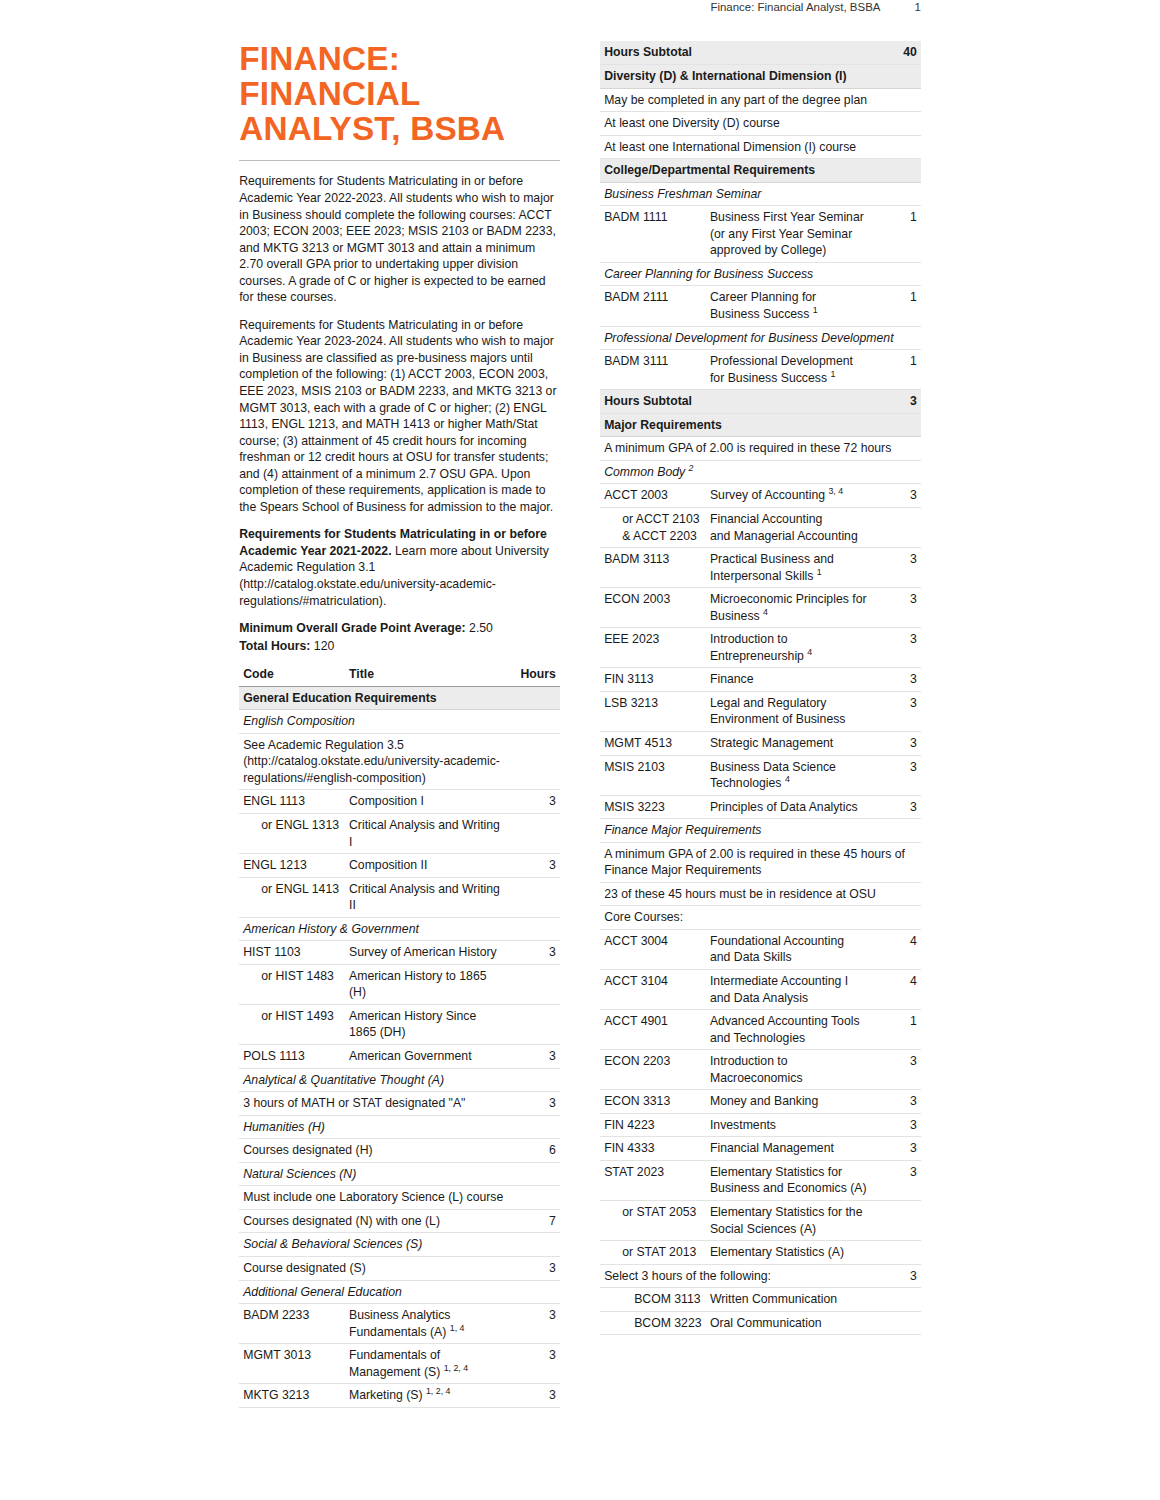Finance: Financial Analyst, BSBA 1
Finance: Financial
Analyst, BSBA
Requirements for Students Matriculating in or before Academic Year 2022-2023. All students who wish to major in Business should complete the following courses: ACCT 2003; ECON 2003; EEE 2023; MSIS 2103 or BADM 2233, and MKTG 3213 or MGMT 3013 and attain a minimum 2.70 overall GPA prior to undertaking upper division courses. A grade of C or higher is expected to be earned for these courses.
Requirements for Students Matriculating in or before Academic Year 2023-2024. All students who wish to major in Business are classified as pre-business majors until completion of the following: (1) ACCT 2003, ECON 2003, EEE 2023, MSIS 2103 or BADM 2233, and MKTG 3213 or MGMT 3013, each with a grade of C or higher; (2) ENGL 1113, ENGL 1213, and MATH 1413 or higher Math/Stat course; (3) attainment of 45 credit hours for incoming freshman or 12 credit hours at OSU for transfer students; and (4) attainment of a minimum 2.7 OSU GPA. Upon completion of these requirements, application is made to the Spears School of Business for admission to the major.
Requirements for Students Matriculating in or before Academic Year 2021-2022. Learn more about University Academic Regulation 3.1 (http://catalog.okstate.edu/university-academic-regulations/#matriculation).
Minimum Overall Grade Point Average: 2.50
Total Hours: 120
| Code | Title | Hours |
| --- | --- | --- |
| General Education Requirements |
| English Composition |
| See Academic Regulation 3.5 ( http://catalog.okstate.edu/university-academic-regulations/#english-composition ) |
| ENGL 1113 | Composition I | 3 |
| or ENGL 1313 | Critical Analysis and Writing I | |
| ENGL 1213 | Composition II | 3 |
| or ENGL 1413 | Critical Analysis and Writing II | |
| American History & Government |
| HIST 1103 | Survey of American History | 3 |
| or HIST 1483 | American History to 1865 (H) | |
| or HIST 1493 | American History Since 1865 (DH) | |
| POLS 1113 | American Government | 3 |
| Analytical & Quantitative Thought (A) |
| 3 hours of MATH or STAT designated "A" | 3 |
| Humanities (H) |
| Courses designated (H) | 6 |
| Natural Sciences (N) |
| Must include one Laboratory Science (L) course |
| Courses designated (N) with one (L) | 7 |
| Social & Behavioral Sciences (S) |
| Course designated (S) | 3 |
| Additional General Education |
| BADM 2233 | Business Analytics Fundamentals (A) 1, 4 | 3 |
| MGMT 3013 | Fundamentals of Management (S) 1, 2, 4 | 3 |
| MKTG 3213 | Marketing (S) 1, 2, 4 | 3 |
| Hours Subtotal | 40 |
| Diversity (D) & International Dimension (I) |
| May be completed in any part of the degree plan |
| At least one Diversity (D) course |
| At least one International Dimension (I) course |
| College/Departmental Requirements |
| Business Freshman Seminar |
| BADM 1111 | Business First Year Seminar (or any First Year Seminar approved by College) | 1 |
| Career Planning for Business Success |
| BADM 2111 | Career Planning for Business Success 1 | 1 |
| Professional Development for Business Development |
| BADM 3111 | Professional Development for Business Success 1 | 1 |
| Hours Subtotal | 3 |
| Major Requirements |
| A minimum GPA of 2.00 is required in these 72 hours |
| Common Body 2 |
| ACCT 2003 | Survey of Accounting 3, 4 | 3 |
| or ACCT 2103 & ACCT 2203 | Financial Accounting and Managerial Accounting | |
| BADM 3113 | Practical Business and Interpersonal Skills 1 | 3 |
| ECON 2003 | Microeconomic Principles for Business 4 | 3 |
| EEE 2023 | Introduction to Entrepreneurship 4 | 3 |
| FIN 3113 | Finance | 3 |
| LSB 3213 | Legal and Regulatory Environment of Business | 3 |
| MGMT 4513 | Strategic Management | 3 |
| MSIS 2103 | Business Data Science Technologies 4 | 3 |
| MSIS 3223 | Principles of Data Analytics | 3 |
| Finance Major Requirements |
| A minimum GPA of 2.00 is required in these 45 hours of Finance Major Requirements |
| 23 of these 45 hours must be in residence at OSU |
| Core Courses: |
| ACCT 3004 | Foundational Accounting and Data Skills | 4 |
| ACCT 3104 | Intermediate Accounting I and Data Analysis | 4 |
| ACCT 4901 | Advanced Accounting Tools and Technologies | 1 |
| ECON 2203 | Introduction to Macroeconomics | 3 |
| ECON 3313 | Money and Banking | 3 |
| FIN 4223 | Investments | 3 |
| FIN 4333 | Financial Management | 3 |
| STAT 2023 | Elementary Statistics for Business and Economics (A) | 3 |
| or STAT 2053 | Elementary Statistics for the Social Sciences (A) | |
| or STAT 2013 | Elementary Statistics (A) | |
| Select 3 hours of the following: | 3 |
| BCOM 3113 | Written Communication | |
| BCOM 3223 | Oral Communication | |